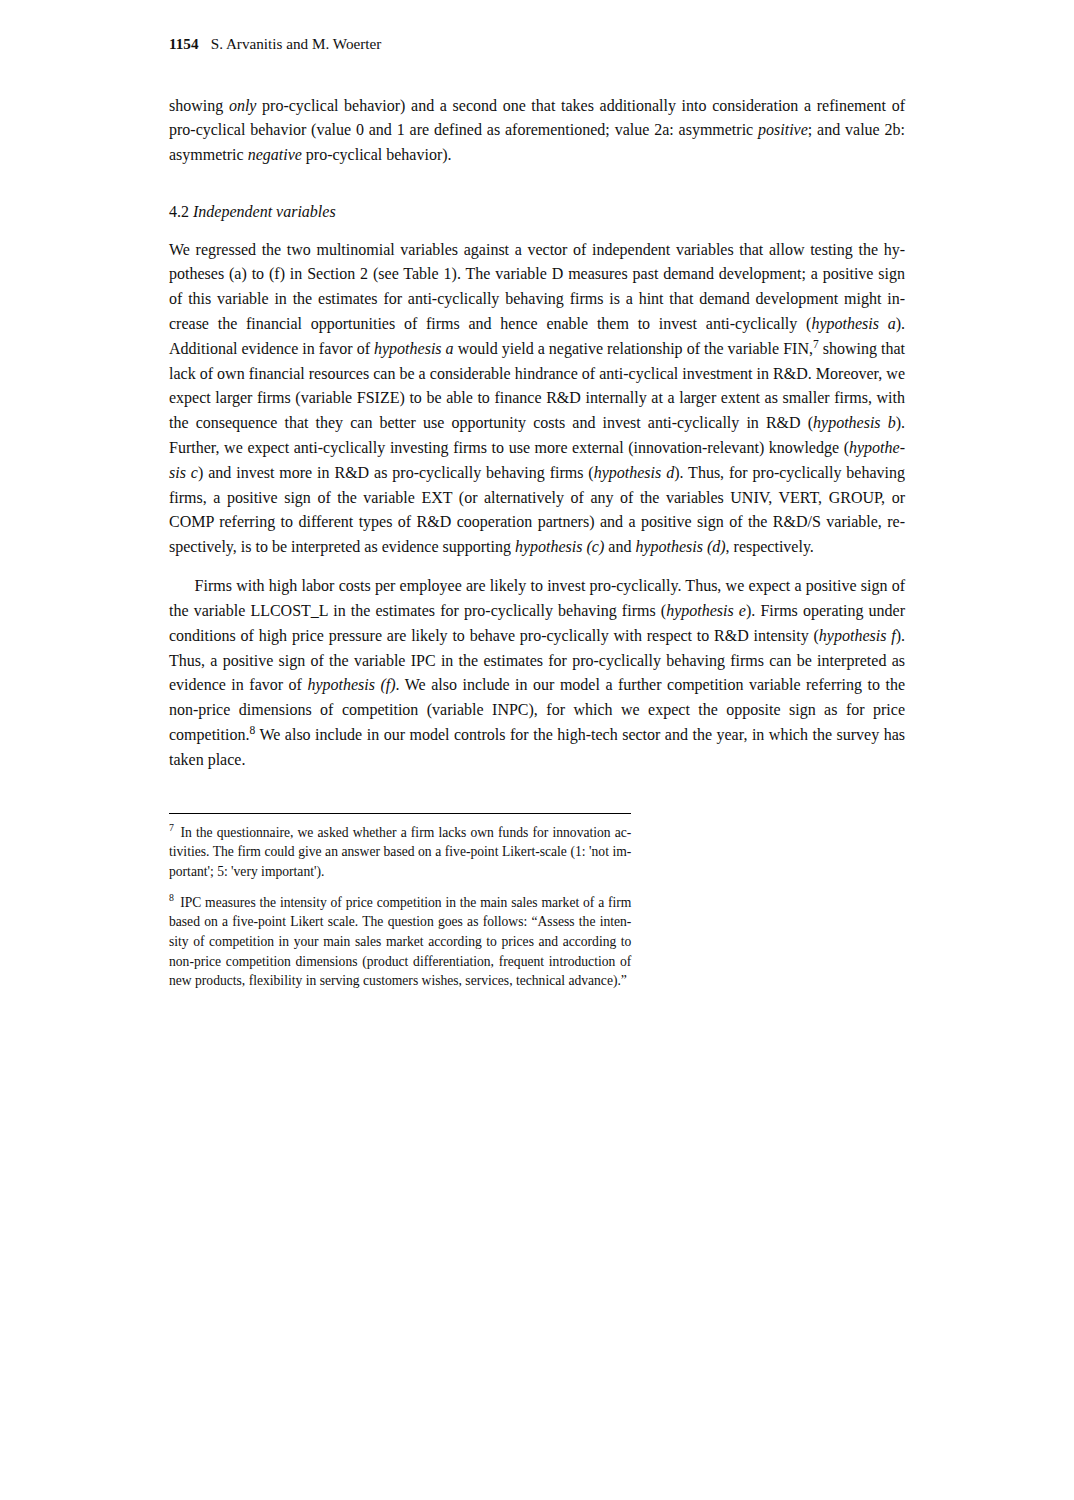1154 S. Arvanitis and M. Woerter
showing only pro-cyclical behavior) and a second one that takes additionally into consideration a refinement of pro-cyclical behavior (value 0 and 1 are defined as aforementioned; value 2a: asymmetric positive; and value 2b: asymmetric negative pro-cyclical behavior).
4.2 Independent variables
We regressed the two multinomial variables against a vector of independent variables that allow testing the hypotheses (a) to (f) in Section 2 (see Table 1). The variable D measures past demand development; a positive sign of this variable in the estimates for anti-cyclically behaving firms is a hint that demand development might increase the financial opportunities of firms and hence enable them to invest anti-cyclically (hypothesis a). Additional evidence in favor of hypothesis a would yield a negative relationship of the variable FIN,7 showing that lack of own financial resources can be a considerable hindrance of anti-cyclical investment in R&D. Moreover, we expect larger firms (variable FSIZE) to be able to finance R&D internally at a larger extent as smaller firms, with the consequence that they can better use opportunity costs and invest anti-cyclically in R&D (hypothesis b). Further, we expect anti-cyclically investing firms to use more external (innovation-relevant) knowledge (hypothesis c) and invest more in R&D as pro-cyclically behaving firms (hypothesis d). Thus, for pro-cyclically behaving firms, a positive sign of the variable EXT (or alternatively of any of the variables UNIV, VERT, GROUP, or COMP referring to different types of R&D cooperation partners) and a positive sign of the R&D/S variable, respectively, is to be interpreted as evidence supporting hypothesis (c) and hypothesis (d), respectively.
Firms with high labor costs per employee are likely to invest pro-cyclically. Thus, we expect a positive sign of the variable LLCOST_L in the estimates for pro-cyclically behaving firms (hypothesis e). Firms operating under conditions of high price pressure are likely to behave pro-cyclically with respect to R&D intensity (hypothesis f). Thus, a positive sign of the variable IPC in the estimates for pro-cyclically behaving firms can be interpreted as evidence in favor of hypothesis (f). We also include in our model a further competition variable referring to the non-price dimensions of competition (variable INPC), for which we expect the opposite sign as for price competition.8 We also include in our model controls for the high-tech sector and the year, in which the survey has taken place.
7 In the questionnaire, we asked whether a firm lacks own funds for innovation activities. The firm could give an answer based on a five-point Likert-scale (1: 'not important'; 5: 'very important').
8 IPC measures the intensity of price competition in the main sales market of a firm based on a five-point Likert scale. The question goes as follows: “Assess the intensity of competition in your main sales market according to prices and according to non-price competition dimensions (product differentiation, frequent introduction of new products, flexibility in serving customers wishes, services, technical advance).”